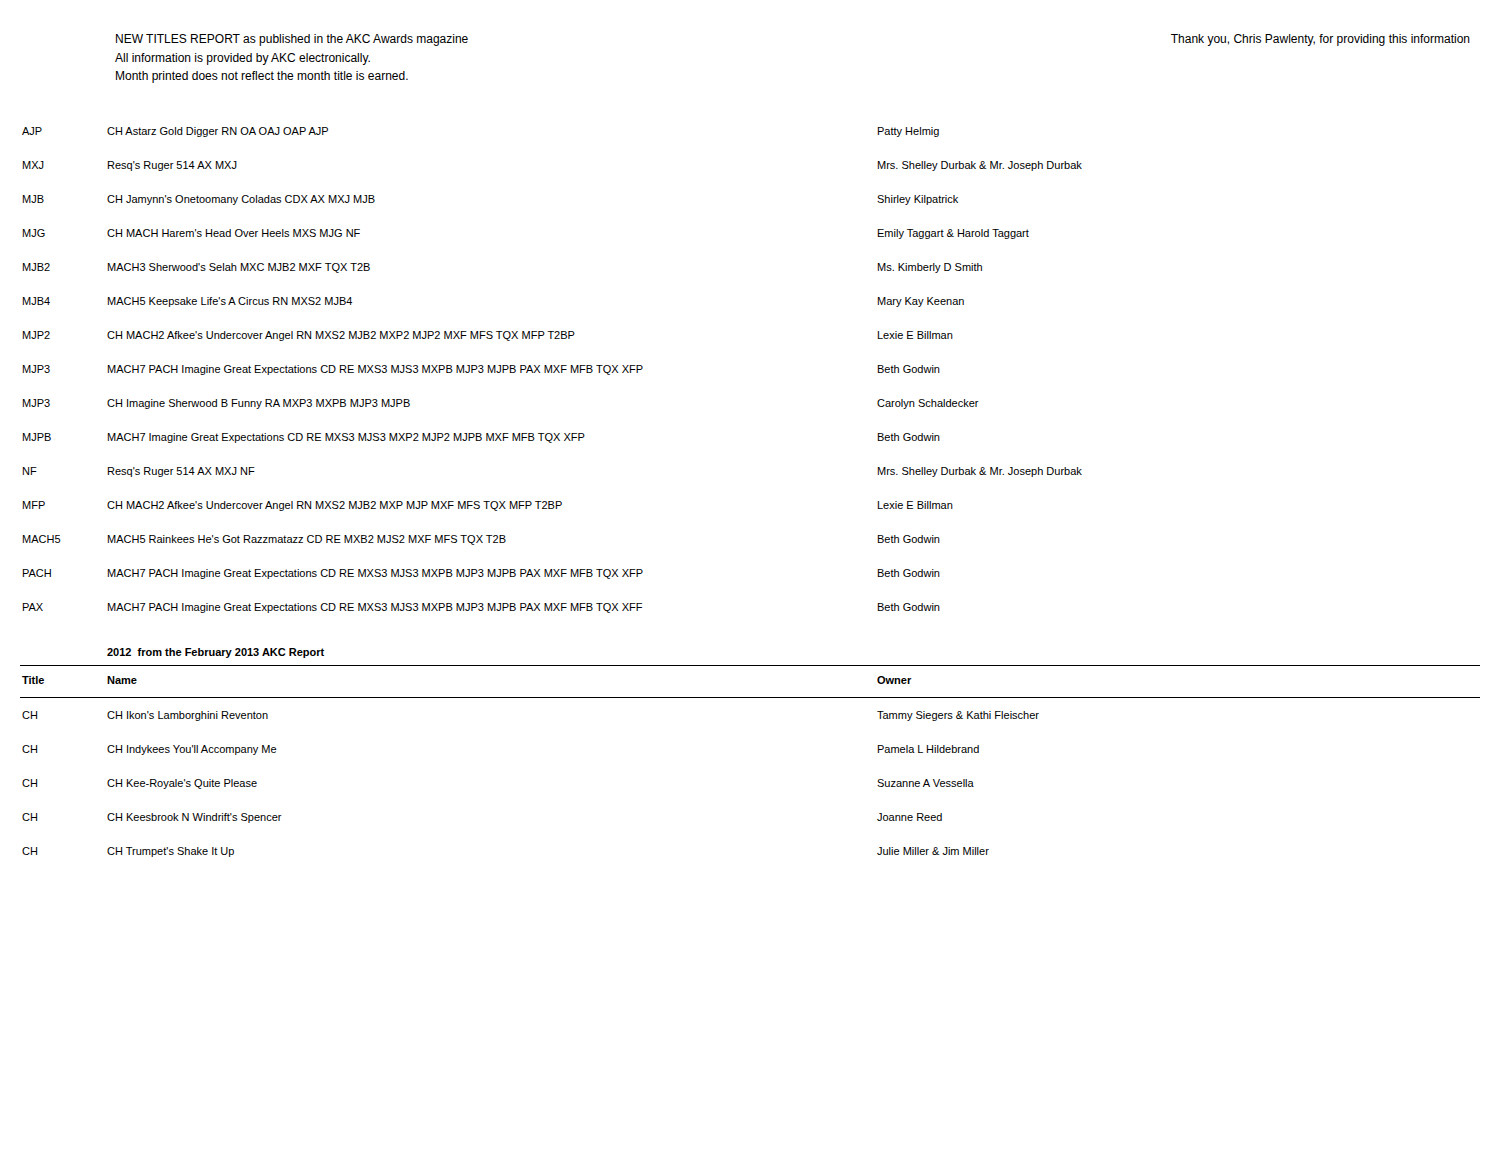NEW TITLES REPORT as published in the AKC Awards magazine
All information is provided by AKC electronically.
Month printed does not reflect the month title is earned.
Thank you, Chris Pawlenty, for providing this information
| AJP | CH Astarz Gold Digger RN OA OAJ OAP AJP | Patty Helmig |
| MXJ | Resq's Ruger 514 AX MXJ | Mrs. Shelley Durbak & Mr. Joseph Durbak |
| MJB | CH Jamynn's Onetoomany Coladas CDX AX MXJ MJB | Shirley Kilpatrick |
| MJG | CH MACH Harem's Head Over Heels MXS MJG NF | Emily Taggart & Harold Taggart |
| MJB2 | MACH3 Sherwood's Selah MXC MJB2 MXF TQX T2B | Ms. Kimberly D Smith |
| MJB4 | MACH5 Keepsake Life's A Circus RN MXS2 MJB4 | Mary Kay Keenan |
| MJP2 | CH MACH2 Afkee's Undercover Angel RN MXS2 MJB2 MXP2 MJP2 MXF MFS TQX MFP T2BP | Lexie E Billman |
| MJP3 | MACH7 PACH Imagine Great Expectations CD RE MXS3 MJS3 MXPB MJP3 MJPB PAX MXF MFB TQX XFP | Beth Godwin |
| MJP3 | CH Imagine Sherwood B Funny RA MXP3 MXPB MJP3 MJPB | Carolyn Schaldecker |
| MJPB | MACH7 Imagine Great Expectations CD RE MXS3 MJS3 MXP2 MJP2 MJPB MXF MFB TQX XFP | Beth Godwin |
| NF | Resq's Ruger 514 AX MXJ NF | Mrs. Shelley Durbak & Mr. Joseph Durbak |
| MFP | CH MACH2 Afkee's Undercover Angel RN MXS2 MJB2 MXP MJP MXF MFS TQX MFP T2BP | Lexie E Billman |
| MACH5 | MACH5 Rainkees He's Got Razzmatazz CD RE MXB2 MJS2 MXF MFS TQX T2B | Beth Godwin |
| PACH | MACH7 PACH Imagine Great Expectations CD RE MXS3 MJS3 MXPB MJP3 MJPB PAX MXF MFB TQX XFP | Beth Godwin |
| PAX | MACH7 PACH Imagine Great Expectations CD RE MXS3 MJS3 MXPB MJP3 MJPB PAX MXF MFB TQX XFF | Beth Godwin |
| | 2012 from the February 2013 AKC Report | |
| Title | Name | Owner |
| CH | CH Ikon's Lamborghini Reventon | Tammy Siegers & Kathi Fleischer |
| CH | CH Indykees You'll Accompany Me | Pamela L Hildebrand |
| CH | CH Kee-Royale's Quite Please | Suzanne A Vessella |
| CH | CH Keesbrook N Windrift's Spencer | Joanne Reed |
| CH | CH Trumpet's Shake It Up | Julie Miller & Jim Miller |